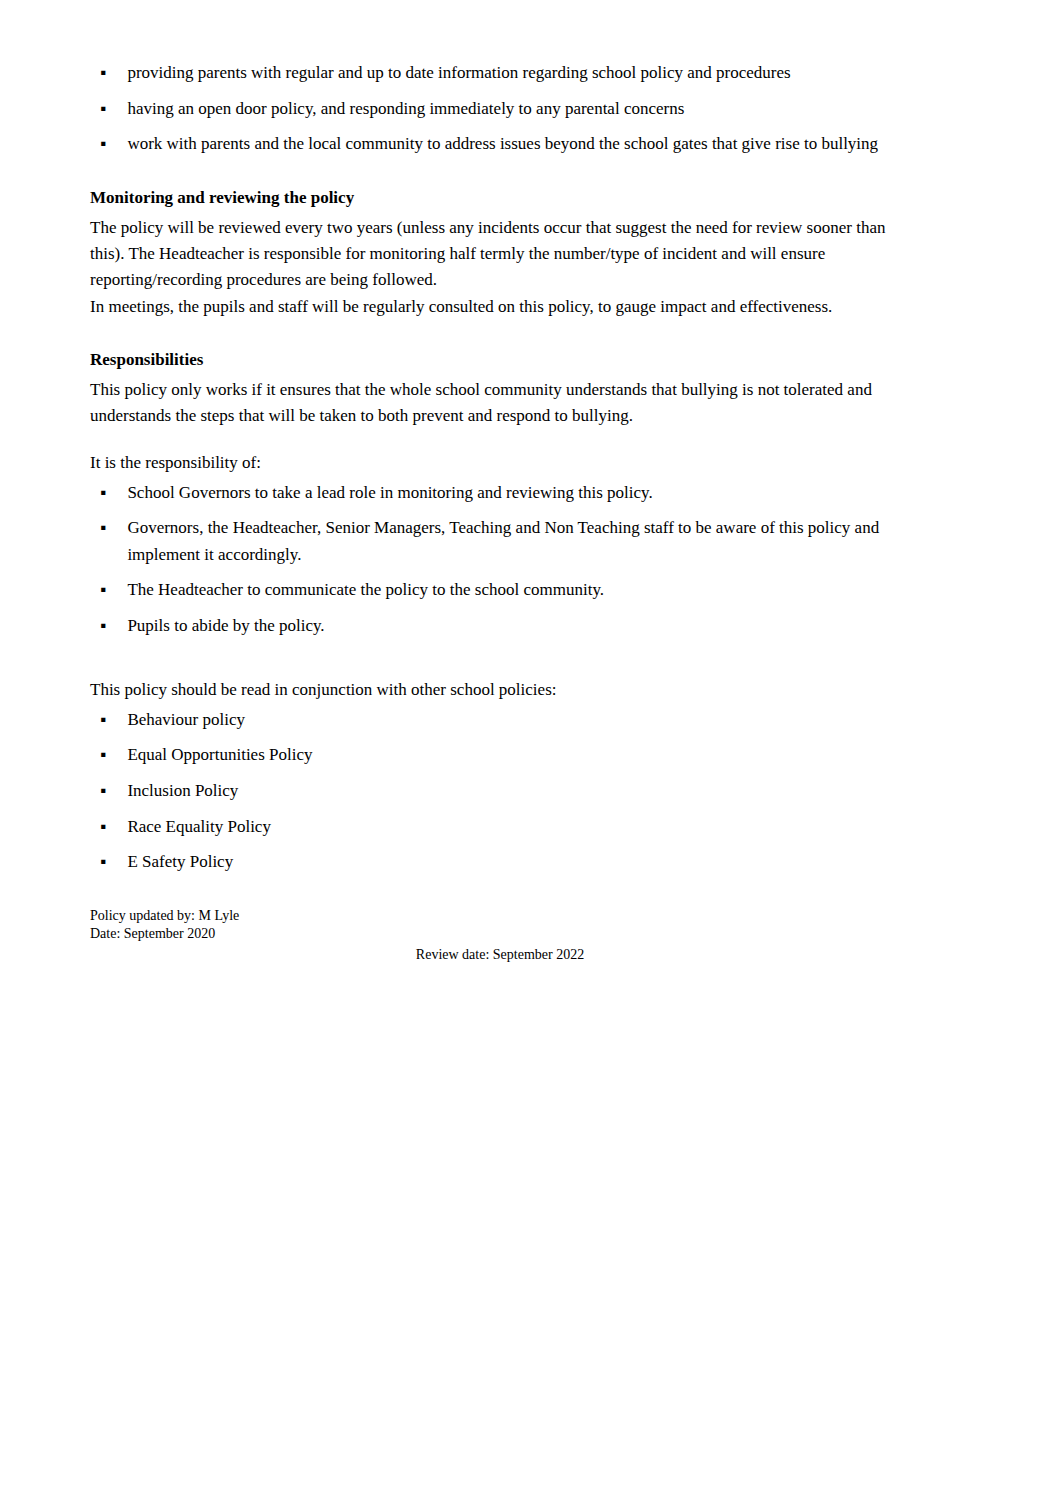providing parents with regular and up to date information regarding school policy and procedures
having an open door policy, and responding immediately to any parental concerns
work with parents and the local community to address issues beyond the school gates that give rise to bullying
Monitoring and reviewing the policy
The policy will be reviewed every two years (unless any incidents occur that suggest the need for review sooner than this). The Headteacher is responsible for monitoring half termly the number/type of incident and will ensure reporting/recording procedures are being followed.
In meetings, the pupils and staff will be regularly consulted on this policy, to gauge impact and effectiveness.
Responsibilities
This policy only works if it ensures that the whole school community understands that bullying is not tolerated and understands the steps that will be taken to both prevent and respond to bullying.
It is the responsibility of:
School Governors to take a lead role in monitoring and reviewing this policy.
Governors, the Headteacher, Senior Managers, Teaching and Non Teaching staff to be aware of this policy and implement it accordingly.
The Headteacher to communicate the policy to the school community.
Pupils to abide by the policy.
This policy should be read in conjunction with other school policies:
Behaviour policy
Equal Opportunities Policy
Inclusion Policy
Race Equality Policy
E Safety Policy
Policy updated by: M Lyle
Date: September 2020
Review date: September 2022